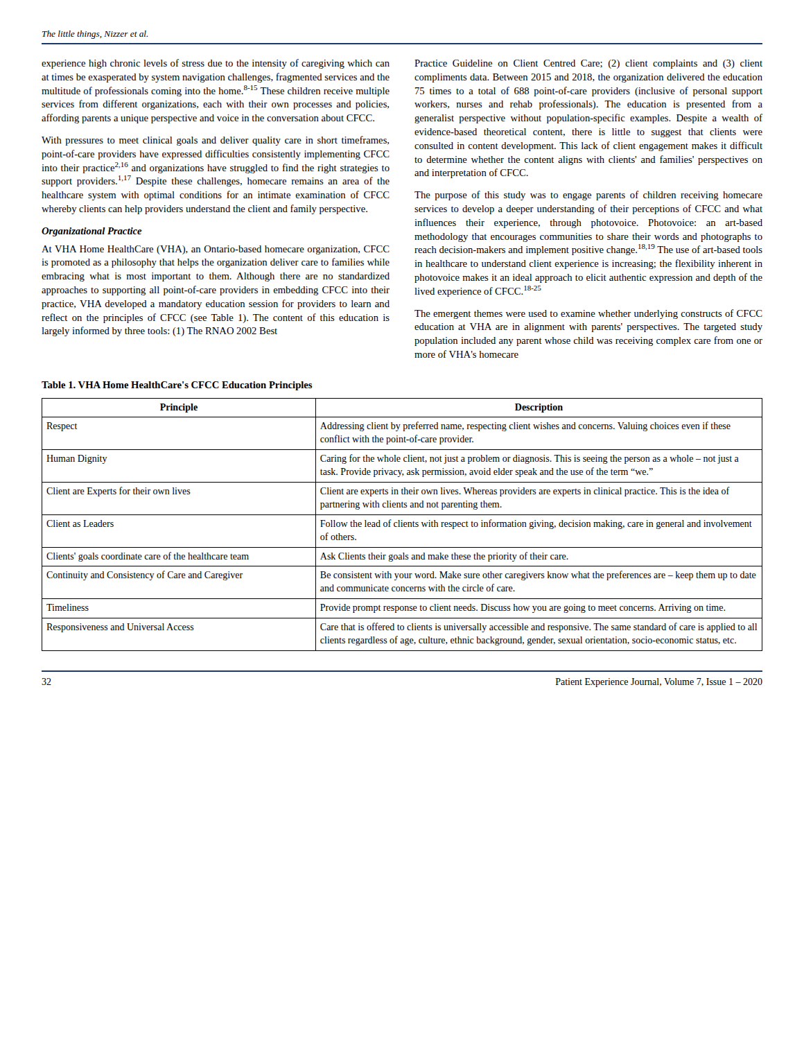The little things, Nizzer et al.
experience high chronic levels of stress due to the intensity of caregiving which can at times be exasperated by system navigation challenges, fragmented services and the multitude of professionals coming into the home.8-15 These children receive multiple services from different organizations, each with their own processes and policies, affording parents a unique perspective and voice in the conversation about CFCC.
With pressures to meet clinical goals and deliver quality care in short timeframes, point-of-care providers have expressed difficulties consistently implementing CFCC into their practice2,16 and organizations have struggled to find the right strategies to support providers.1,17 Despite these challenges, homecare remains an area of the healthcare system with optimal conditions for an intimate examination of CFCC whereby clients can help providers understand the client and family perspective.
Organizational Practice
At VHA Home HealthCare (VHA), an Ontario-based homecare organization, CFCC is promoted as a philosophy that helps the organization deliver care to families while embracing what is most important to them. Although there are no standardized approaches to supporting all point-of-care providers in embedding CFCC into their practice, VHA developed a mandatory education session for providers to learn and reflect on the principles of CFCC (see Table 1). The content of this education is largely informed by three tools: (1) The RNAO 2002 Best
Practice Guideline on Client Centred Care; (2) client complaints and (3) client compliments data. Between 2015 and 2018, the organization delivered the education 75 times to a total of 688 point-of-care providers (inclusive of personal support workers, nurses and rehab professionals). The education is presented from a generalist perspective without population-specific examples. Despite a wealth of evidence-based theoretical content, there is little to suggest that clients were consulted in content development. This lack of client engagement makes it difficult to determine whether the content aligns with clients' and families' perspectives on and interpretation of CFCC.
The purpose of this study was to engage parents of children receiving homecare services to develop a deeper understanding of their perceptions of CFCC and what influences their experience, through photovoice. Photovoice: an art-based methodology that encourages communities to share their words and photographs to reach decision-makers and implement positive change.18,19 The use of art-based tools in healthcare to understand client experience is increasing; the flexibility inherent in photovoice makes it an ideal approach to elicit authentic expression and depth of the lived experience of CFCC.18-25
The emergent themes were used to examine whether underlying constructs of CFCC education at VHA are in alignment with parents' perspectives. The targeted study population included any parent whose child was receiving complex care from one or more of VHA's homecare
Table 1. VHA Home HealthCare's CFCC Education Principles
| Principle | Description |
| --- | --- |
| Respect | Addressing client by preferred name, respecting client wishes and concerns. Valuing choices even if these conflict with the point-of-care provider. |
| Human Dignity | Caring for the whole client, not just a problem or diagnosis. This is seeing the person as a whole – not just a task. Provide privacy, ask permission, avoid elder speak and the use of the term “we.” |
| Client are Experts for their own lives | Client are experts in their own lives. Whereas providers are experts in clinical practice. This is the idea of partnering with clients and not parenting them. |
| Client as Leaders | Follow the lead of clients with respect to information giving, decision making, care in general and involvement of others. |
| Clients' goals coordinate care of the healthcare team | Ask Clients their goals and make these the priority of their care. |
| Continuity and Consistency of Care and Caregiver | Be consistent with your word. Make sure other caregivers know what the preferences are – keep them up to date and communicate concerns with the circle of care. |
| Timeliness | Provide prompt response to client needs. Discuss how you are going to meet concerns. Arriving on time. |
| Responsiveness and Universal Access | Care that is offered to clients is universally accessible and responsive. The same standard of care is applied to all clients regardless of age, culture, ethnic background, gender, sexual orientation, socio-economic status, etc. |
32 Patient Experience Journal, Volume 7, Issue 1 – 2020